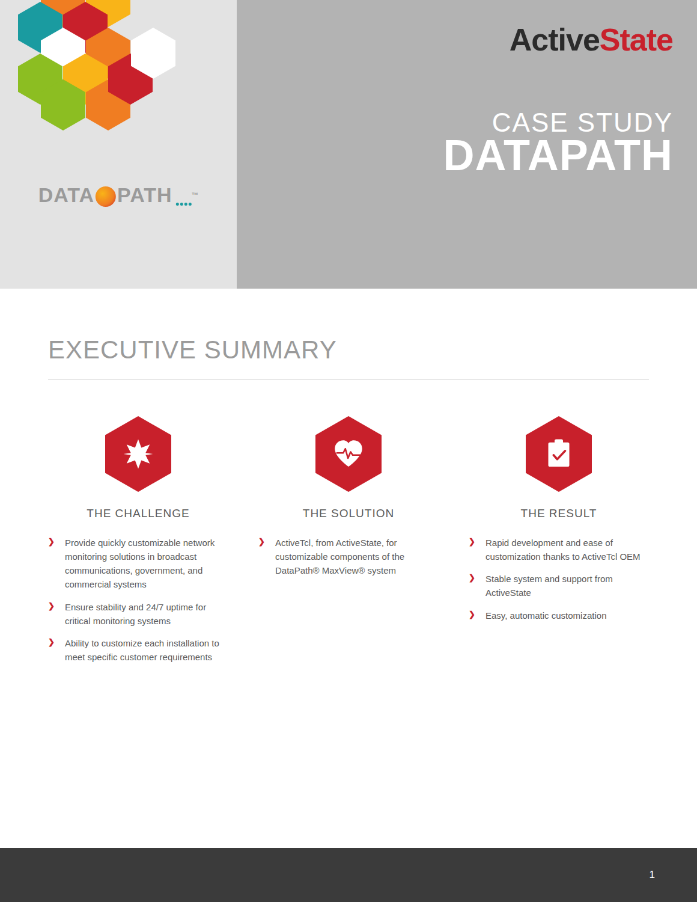DATA PATH ™
Active State
CASE STUDY
DATAPATH
EXECUTIVE SUMMARY
THE CHALLENGE
Provide quickly customizable network monitoring solutions in broadcast communications, government, and commercial systems
Ensure stability and 24/7 uptime for critical monitoring systems
Ability to customize each installation to meet specific customer requirements
THE SOLUTION
ActiveTcl, from ActiveState, for customizable components of the DataPath® MaxView® system
THE RESULT
Rapid development and ease of customization thanks to ActiveTcl OEM
Stable system and support from ActiveState
Easy, automatic customization
1